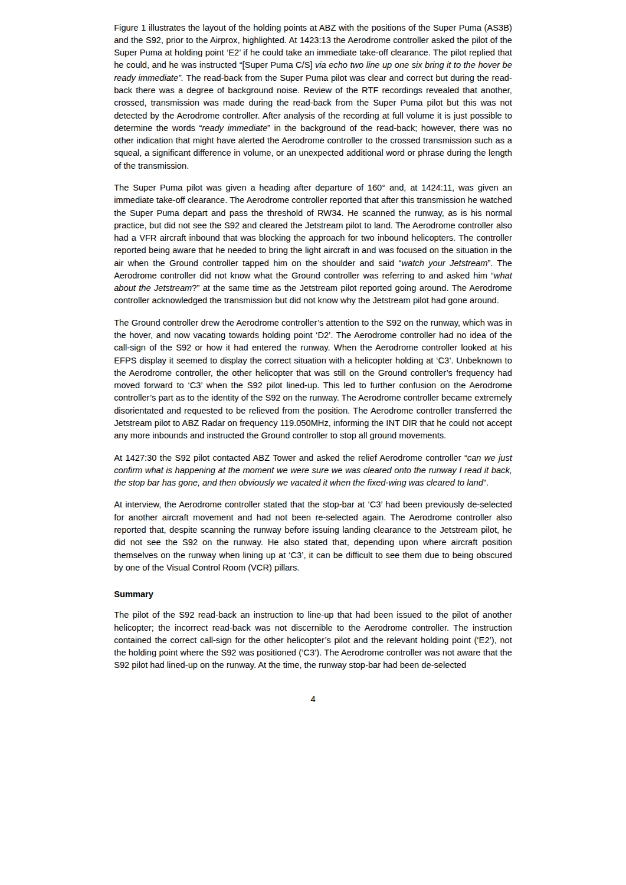Figure 1 illustrates the layout of the holding points at ABZ with the positions of the Super Puma (AS3B) and the S92, prior to the Airprox, highlighted. At 1423:13 the Aerodrome controller asked the pilot of the Super Puma at holding point ‘E2’ if he could take an immediate take-off clearance. The pilot replied that he could, and he was instructed “[Super Puma C/S] via echo two line up one six bring it to the hover be ready immediate”. The read-back from the Super Puma pilot was clear and correct but during the read-back there was a degree of background noise. Review of the RTF recordings revealed that another, crossed, transmission was made during the read-back from the Super Puma pilot but this was not detected by the Aerodrome controller. After analysis of the recording at full volume it is just possible to determine the words “ready immediate” in the background of the read-back; however, there was no other indication that might have alerted the Aerodrome controller to the crossed transmission such as a squeal, a significant difference in volume, or an unexpected additional word or phrase during the length of the transmission.
The Super Puma pilot was given a heading after departure of 160° and, at 1424:11, was given an immediate take-off clearance. The Aerodrome controller reported that after this transmission he watched the Super Puma depart and pass the threshold of RW34. He scanned the runway, as is his normal practice, but did not see the S92 and cleared the Jetstream pilot to land. The Aerodrome controller also had a VFR aircraft inbound that was blocking the approach for two inbound helicopters. The controller reported being aware that he needed to bring the light aircraft in and was focused on the situation in the air when the Ground controller tapped him on the shoulder and said “watch your Jetstream”. The Aerodrome controller did not know what the Ground controller was referring to and asked him “what about the Jetstream?” at the same time as the Jetstream pilot reported going around. The Aerodrome controller acknowledged the transmission but did not know why the Jetstream pilot had gone around.
The Ground controller drew the Aerodrome controller’s attention to the S92 on the runway, which was in the hover, and now vacating towards holding point ‘D2’. The Aerodrome controller had no idea of the call-sign of the S92 or how it had entered the runway. When the Aerodrome controller looked at his EFPS display it seemed to display the correct situation with a helicopter holding at ‘C3’. Unbeknown to the Aerodrome controller, the other helicopter that was still on the Ground controller’s frequency had moved forward to ‘C3’ when the S92 pilot lined-up. This led to further confusion on the Aerodrome controller’s part as to the identity of the S92 on the runway. The Aerodrome controller became extremely disorientated and requested to be relieved from the position. The Aerodrome controller transferred the Jetstream pilot to ABZ Radar on frequency 119.050MHz, informing the INT DIR that he could not accept any more inbounds and instructed the Ground controller to stop all ground movements.
At 1427:30 the S92 pilot contacted ABZ Tower and asked the relief Aerodrome controller “can we just confirm what is happening at the moment we were sure we was cleared onto the runway I read it back, the stop bar has gone, and then obviously we vacated it when the fixed-wing was cleared to land”.
At interview, the Aerodrome controller stated that the stop-bar at ‘C3’ had been previously de-selected for another aircraft movement and had not been re-selected again. The Aerodrome controller also reported that, despite scanning the runway before issuing landing clearance to the Jetstream pilot, he did not see the S92 on the runway. He also stated that, depending upon where aircraft position themselves on the runway when lining up at ‘C3’, it can be difficult to see them due to being obscured by one of the Visual Control Room (VCR) pillars.
Summary
The pilot of the S92 read-back an instruction to line-up that had been issued to the pilot of another helicopter; the incorrect read-back was not discernible to the Aerodrome controller. The instruction contained the correct call-sign for the other helicopter’s pilot and the relevant holding point (‘E2’), not the holding point where the S92 was positioned (‘C3’). The Aerodrome controller was not aware that the S92 pilot had lined-up on the runway. At the time, the runway stop-bar had been de-selected
4